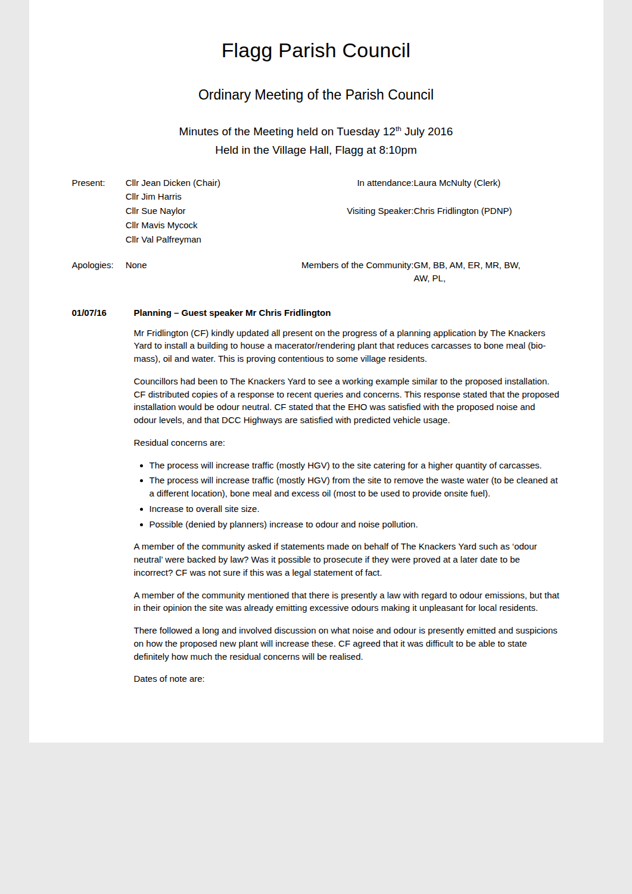Flagg Parish Council
Ordinary Meeting of the Parish Council
Minutes of the Meeting held on Tuesday 12th July 2016
Held in the Village Hall, Flagg at 8:10pm
| Present: | Cllr Jean Dicken (Chair) | In attendance: | Laura McNulty (Clerk) |
| | Cllr Jim Harris | | |
| | Cllr Sue Naylor | Visiting Speaker: | Chris Fridlington (PDNP) |
| | Cllr Mavis Mycock | | |
| | Cllr Val Palfreyman | | |
| Apologies: | None | Members of the Community: | GM, BB, AM, ER, MR, BW, AW, PL, |
01/07/16
Planning – Guest speaker Mr Chris Fridlington
Mr Fridlington (CF) kindly updated all present on the progress of a planning application by The Knackers Yard to install a building to house a macerator/rendering plant that reduces carcasses to bone meal (bio-mass), oil and water. This is proving contentious to some village residents.
Councillors had been to The Knackers Yard to see a working example similar to the proposed installation. CF distributed copies of a response to recent queries and concerns. This response stated that the proposed installation would be odour neutral. CF stated that the EHO was satisfied with the proposed noise and odour levels, and that DCC Highways are satisfied with predicted vehicle usage.
Residual concerns are:
The process will increase traffic (mostly HGV) to the site catering for a higher quantity of carcasses.
The process will increase traffic (mostly HGV) from the site to remove the waste water (to be cleaned at a different location), bone meal and excess oil (most to be used to provide onsite fuel).
Increase to overall site size.
Possible (denied by planners) increase to odour and noise pollution.
A member of the community asked if statements made on behalf of The Knackers Yard such as ‘odour neutral’ were backed by law? Was it possible to prosecute if they were proved at a later date to be incorrect? CF was not sure if this was a legal statement of fact.
A member of the community mentioned that there is presently a law with regard to odour emissions, but that in their opinion the site was already emitting excessive odours making it unpleasant for local residents.
There followed a long and involved discussion on what noise and odour is presently emitted and suspicions on how the proposed new plant will increase these. CF agreed that it was difficult to be able to state definitely how much the residual concerns will be realised.
Dates of note are: